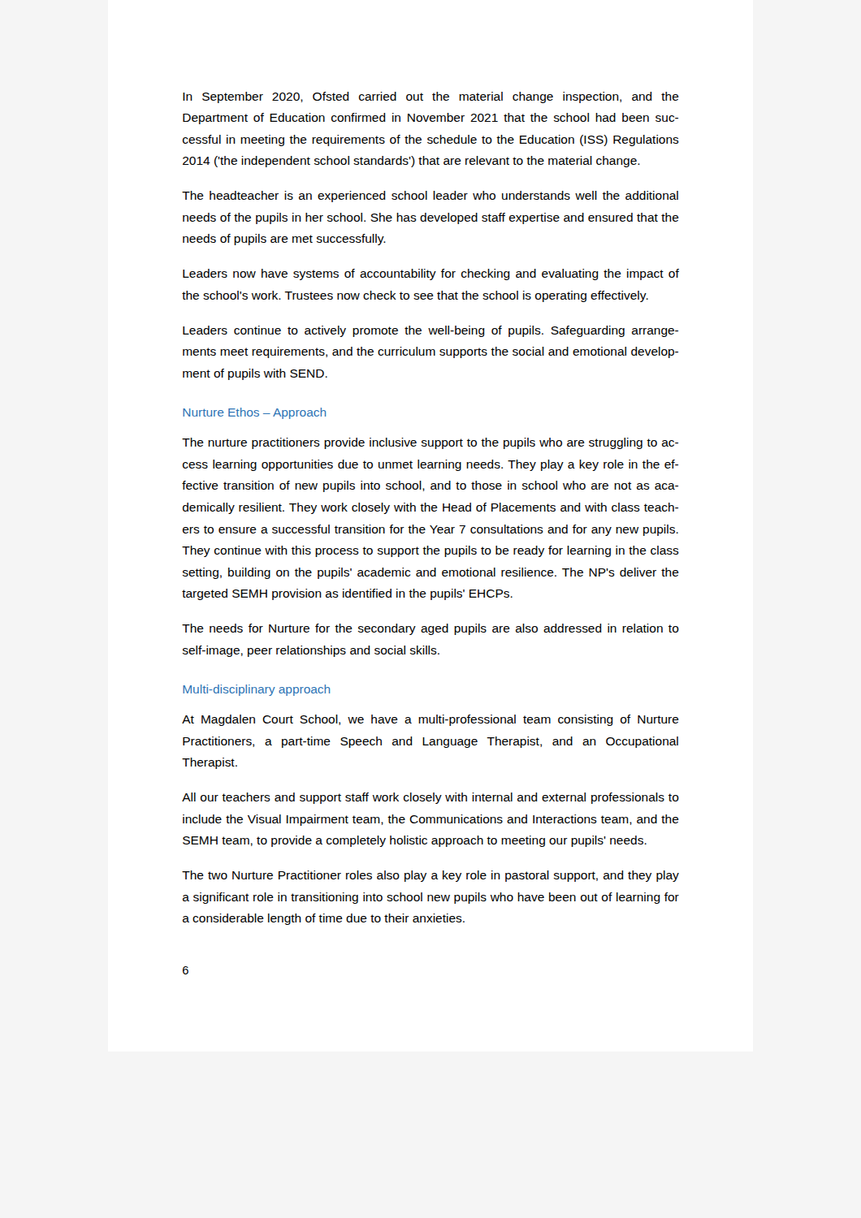In September 2020, Ofsted carried out the material change inspection, and the Department of Education confirmed in November 2021 that the school had been successful in meeting the requirements of the schedule to the Education (ISS) Regulations 2014 ('the independent school standards') that are relevant to the material change.
The headteacher is an experienced school leader who understands well the additional needs of the pupils in her school. She has developed staff expertise and ensured that the needs of pupils are met successfully.
Leaders now have systems of accountability for checking and evaluating the impact of the school's work. Trustees now check to see that the school is operating effectively.
Leaders continue to actively promote the well-being of pupils. Safeguarding arrangements meet requirements, and the curriculum supports the social and emotional development of pupils with SEND.
Nurture Ethos – Approach
The nurture practitioners provide inclusive support to the pupils who are struggling to access learning opportunities due to unmet learning needs. They play a key role in the effective transition of new pupils into school, and to those in school who are not as academically resilient. They work closely with the Head of Placements and with class teachers to ensure a successful transition for the Year 7 consultations and for any new pupils. They continue with this process to support the pupils to be ready for learning in the class setting, building on the pupils' academic and emotional resilience. The NP's deliver the targeted SEMH provision as identified in the pupils' EHCPs.
The needs for Nurture for the secondary aged pupils are also addressed in relation to self-image, peer relationships and social skills.
Multi-disciplinary approach
At Magdalen Court School, we have a multi-professional team consisting of Nurture Practitioners, a part-time Speech and Language Therapist, and an Occupational Therapist.
All our teachers and support staff work closely with internal and external professionals to include the Visual Impairment team, the Communications and Interactions team, and the SEMH team, to provide a completely holistic approach to meeting our pupils' needs.
The two Nurture Practitioner roles also play a key role in pastoral support, and they play a significant role in transitioning into school new pupils who have been out of learning for a considerable length of time due to their anxieties.
6